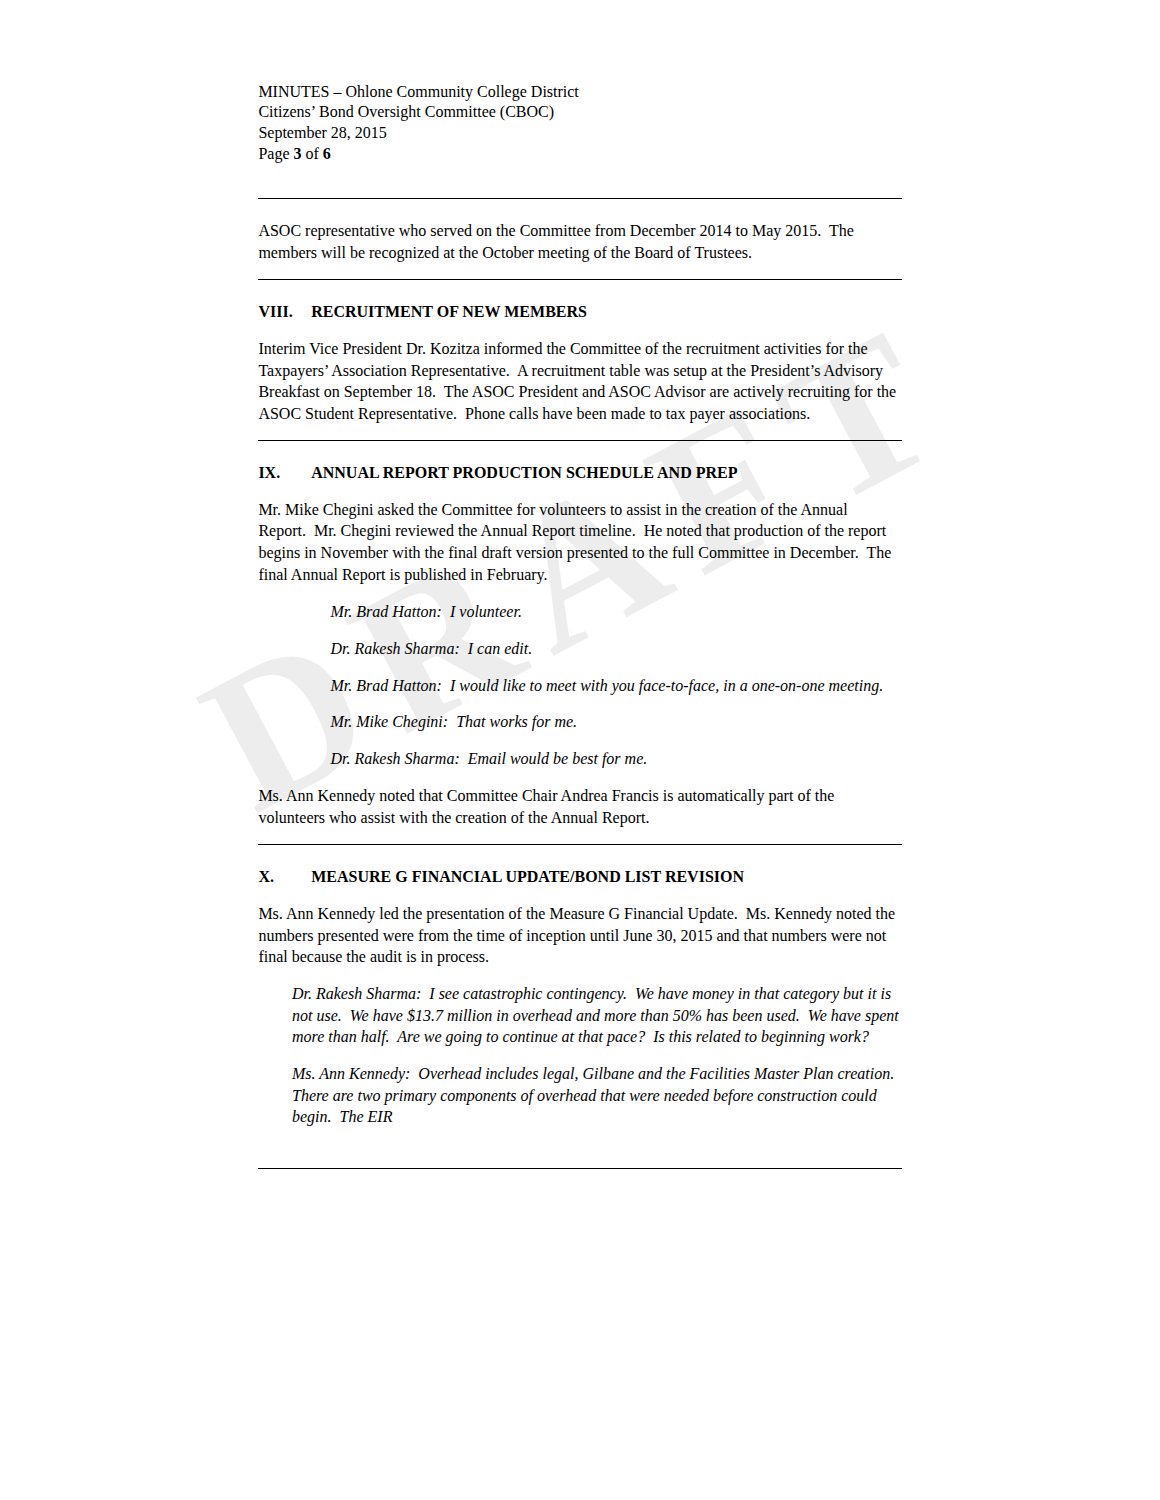DRAFT
MINUTES – Ohlone Community College District
Citizens’ Bond Oversight Committee (CBOC)
September 28, 2015
Page 3 of 6
ASOC representative who served on the Committee from December 2014 to May 2015. The members will be recognized at the October meeting of the Board of Trustees.
VIII. RECRUITMENT OF NEW MEMBERS
Interim Vice President Dr. Kozitza informed the Committee of the recruitment activities for the Taxpayers’ Association Representative. A recruitment table was setup at the President’s Advisory Breakfast on September 18. The ASOC President and ASOC Advisor are actively recruiting for the ASOC Student Representative. Phone calls have been made to tax payer associations.
IX. ANNUAL REPORT PRODUCTION SCHEDULE AND PREP
Mr. Mike Chegini asked the Committee for volunteers to assist in the creation of the Annual Report. Mr. Chegini reviewed the Annual Report timeline. He noted that production of the report begins in November with the final draft version presented to the full Committee in December. The final Annual Report is published in February.
Mr. Brad Hatton: I volunteer.
Dr. Rakesh Sharma: I can edit.
Mr. Brad Hatton: I would like to meet with you face-to-face, in a one-on-one meeting.
Mr. Mike Chegini: That works for me.
Dr. Rakesh Sharma: Email would be best for me.
Ms. Ann Kennedy noted that Committee Chair Andrea Francis is automatically part of the volunteers who assist with the creation of the Annual Report.
X. MEASURE G FINANCIAL UPDATE/BOND LIST REVISION
Ms. Ann Kennedy led the presentation of the Measure G Financial Update. Ms. Kennedy noted the numbers presented were from the time of inception until June 30, 2015 and that numbers were not final because the audit is in process.
Dr. Rakesh Sharma: I see catastrophic contingency. We have money in that category but it is not use. We have $13.7 million in overhead and more than 50% has been used. We have spent more than half. Are we going to continue at that pace? Is this related to beginning work?
Ms. Ann Kennedy: Overhead includes legal, Gilbane and the Facilities Master Plan creation. There are two primary components of overhead that were needed before construction could begin. The EIR